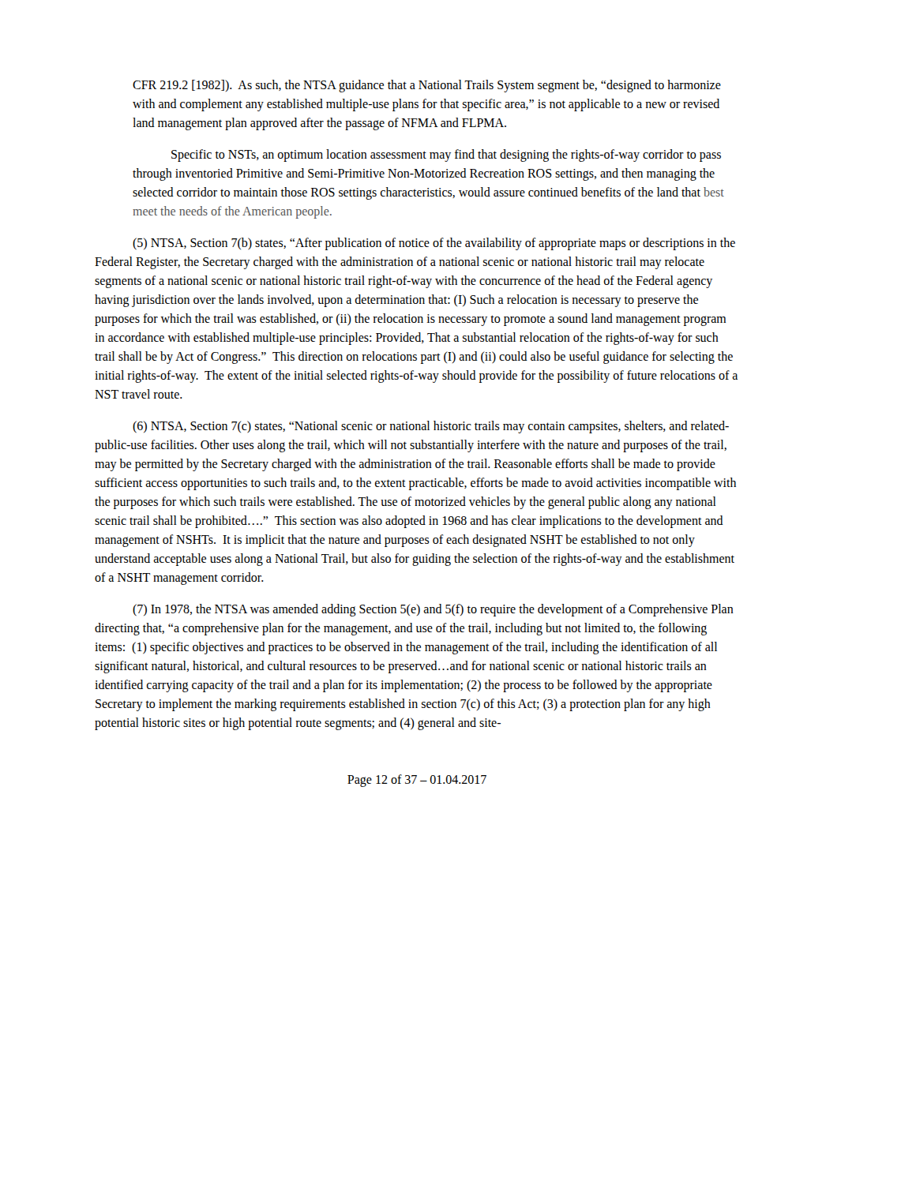CFR 219.2 [1982]). As such, the NTSA guidance that a National Trails System segment be, “designed to harmonize with and complement any established multiple-use plans for that specific area,” is not applicable to a new or revised land management plan approved after the passage of NFMA and FLPMA.
Specific to NSTs, an optimum location assessment may find that designing the rights-of-way corridor to pass through inventoried Primitive and Semi-Primitive Non-Motorized Recreation ROS settings, and then managing the selected corridor to maintain those ROS settings characteristics, would assure continued benefits of the land that best meet the needs of the American people.
(5) NTSA, Section 7(b) states, “After publication of notice of the availability of appropriate maps or descriptions in the Federal Register, the Secretary charged with the administration of a national scenic or national historic trail may relocate segments of a national scenic or national historic trail right-of-way with the concurrence of the head of the Federal agency having jurisdiction over the lands involved, upon a determination that: (I) Such a relocation is necessary to preserve the purposes for which the trail was established, or (ii) the relocation is necessary to promote a sound land management program in accordance with established multiple-use principles: Provided, That a substantial relocation of the rights-of-way for such trail shall be by Act of Congress.” This direction on relocations part (I) and (ii) could also be useful guidance for selecting the initial rights-of-way. The extent of the initial selected rights-of-way should provide for the possibility of future relocations of a NST travel route.
(6) NTSA, Section 7(c) states, “National scenic or national historic trails may contain campsites, shelters, and related-public-use facilities. Other uses along the trail, which will not substantially interfere with the nature and purposes of the trail, may be permitted by the Secretary charged with the administration of the trail. Reasonable efforts shall be made to provide sufficient access opportunities to such trails and, to the extent practicable, efforts be made to avoid activities incompatible with the purposes for which such trails were established. The use of motorized vehicles by the general public along any national scenic trail shall be prohibited….” This section was also adopted in 1968 and has clear implications to the development and management of NSHTs. It is implicit that the nature and purposes of each designated NSHT be established to not only understand acceptable uses along a National Trail, but also for guiding the selection of the rights-of-way and the establishment of a NSHT management corridor.
(7) In 1978, the NTSA was amended adding Section 5(e) and 5(f) to require the development of a Comprehensive Plan directing that, “a comprehensive plan for the management, and use of the trail, including but not limited to, the following items: (1) specific objectives and practices to be observed in the management of the trail, including the identification of all significant natural, historical, and cultural resources to be preserved…and for national scenic or national historic trails an identified carrying capacity of the trail and a plan for its implementation; (2) the process to be followed by the appropriate Secretary to implement the marking requirements established in section 7(c) of this Act; (3) a protection plan for any high potential historic sites or high potential route segments; and (4) general and site-
Page 12 of 37 – 01.04.2017